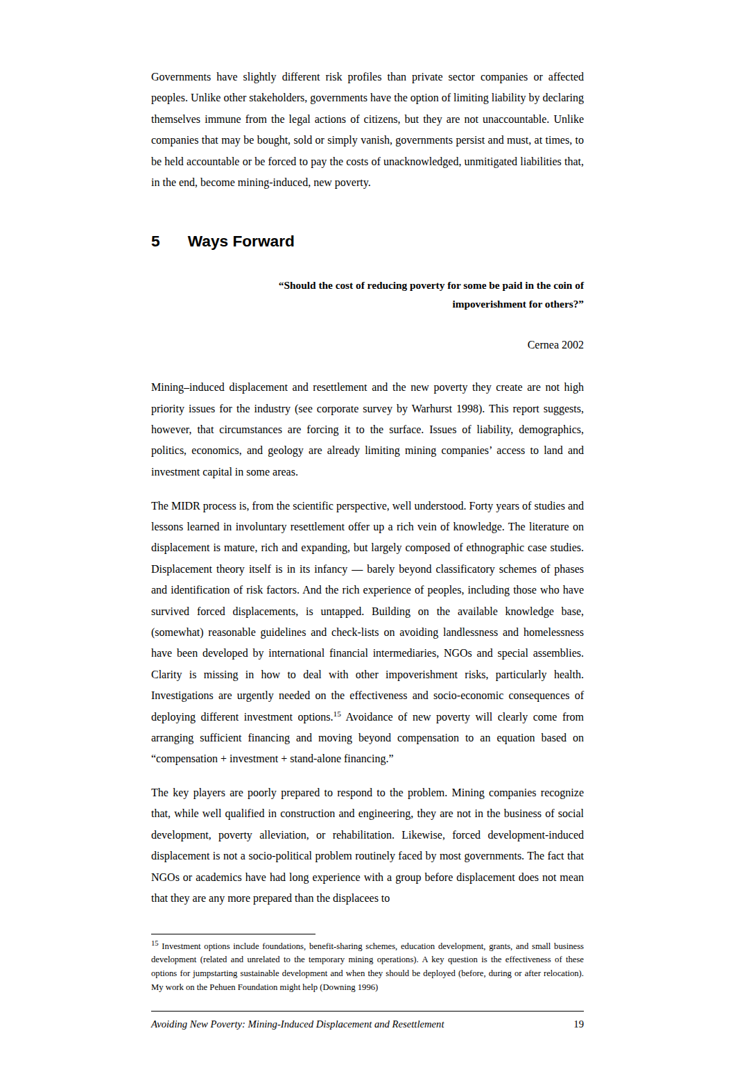Governments have slightly different risk profiles than private sector companies or affected peoples. Unlike other stakeholders, governments have the option of limiting liability by declaring themselves immune from the legal actions of citizens, but they are not unaccountable. Unlike companies that may be bought, sold or simply vanish, governments persist and must, at times, to be held accountable or be forced to pay the costs of unacknowledged, unmitigated liabilities that, in the end, become mining-induced, new poverty.
5 Ways Forward
“Should the cost of reducing poverty for some be paid in the coin of impoverishment for others?”
Cernea 2002
Mining–induced displacement and resettlement and the new poverty they create are not high priority issues for the industry (see corporate survey by Warhurst 1998). This report suggests, however, that circumstances are forcing it to the surface. Issues of liability, demographics, politics, economics, and geology are already limiting mining companies’ access to land and investment capital in some areas.
The MIDR process is, from the scientific perspective, well understood. Forty years of studies and lessons learned in involuntary resettlement offer up a rich vein of knowledge. The literature on displacement is mature, rich and expanding, but largely composed of ethnographic case studies. Displacement theory itself is in its infancy — barely beyond classificatory schemes of phases and identification of risk factors. And the rich experience of peoples, including those who have survived forced displacements, is untapped. Building on the available knowledge base, (somewhat) reasonable guidelines and check-lists on avoiding landlessness and homelessness have been developed by international financial intermediaries, NGOs and special assemblies. Clarity is missing in how to deal with other impoverishment risks, particularly health. Investigations are urgently needed on the effectiveness and socio-economic consequences of deploying different investment options.15 Avoidance of new poverty will clearly come from arranging sufficient financing and moving beyond compensation to an equation based on “compensation + investment + stand-alone financing.”
The key players are poorly prepared to respond to the problem. Mining companies recognize that, while well qualified in construction and engineering, they are not in the business of social development, poverty alleviation, or rehabilitation. Likewise, forced development-induced displacement is not a socio-political problem routinely faced by most governments. The fact that NGOs or academics have had long experience with a group before displacement does not mean that they are any more prepared than the displacees to
15 Investment options include foundations, benefit-sharing schemes, education development, grants, and small business development (related and unrelated to the temporary mining operations). A key question is the effectiveness of these options for jumpstarting sustainable development and when they should be deployed (before, during or after relocation). My work on the Pehuen Foundation might help (Downing 1996)
Avoiding New Poverty: Mining-Induced Displacement and Resettlement 19